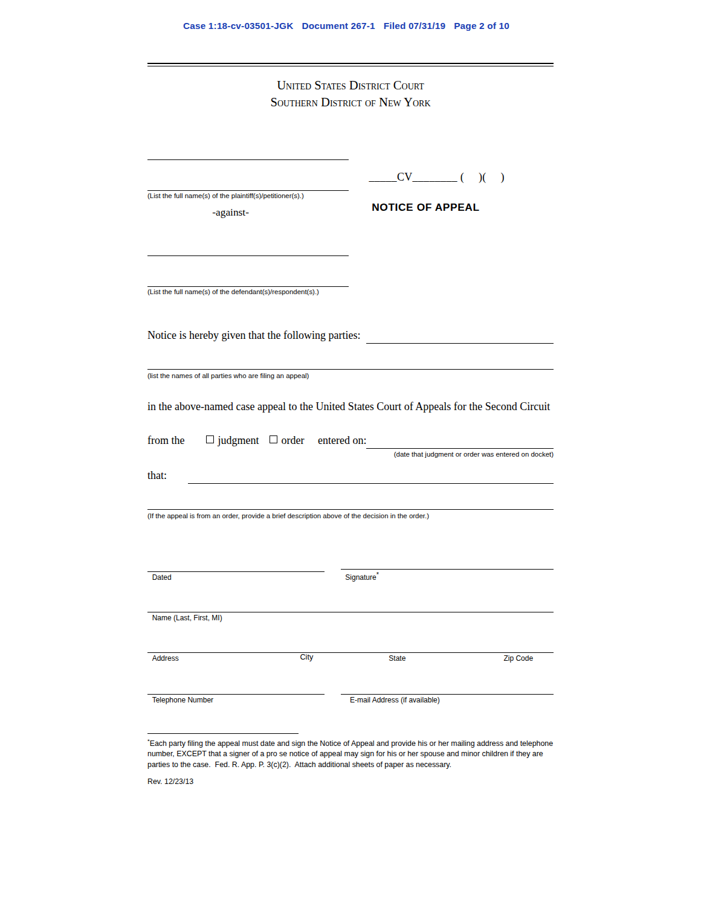Case 1:18-cv-03501-JGK Document 267-1 Filed 07/31/19 Page 2 of 10
United States District Court
Southern District of New York
(List the full name(s) of the plaintiff(s)/petitioner(s).)
-against-
(List the full name(s) of the defendant(s)/respondent(s).)
_____CV________ ( )( )
NOTICE OF APPEAL
Notice is hereby given that the following parties:
(list the names of all parties who are filing an appeal)
in the above-named case appeal to the United States Court of Appeals for the Second Circuit
from the judgment order entered on:
(date that judgment or order was entered on docket)
that:
(If the appeal is from an order, provide a brief description above of the decision in the order.)
Dated
Signature*
Name (Last, First, MI)
Address
City
State
Zip Code
Telephone Number
E-mail Address (if available)
*Each party filing the appeal must date and sign the Notice of Appeal and provide his or her mailing address and telephone number, EXCEPT that a signer of a pro se notice of appeal may sign for his or her spouse and minor children if they are parties to the case. Fed. R. App. P. 3(c)(2). Attach additional sheets of paper as necessary.
Rev. 12/23/13